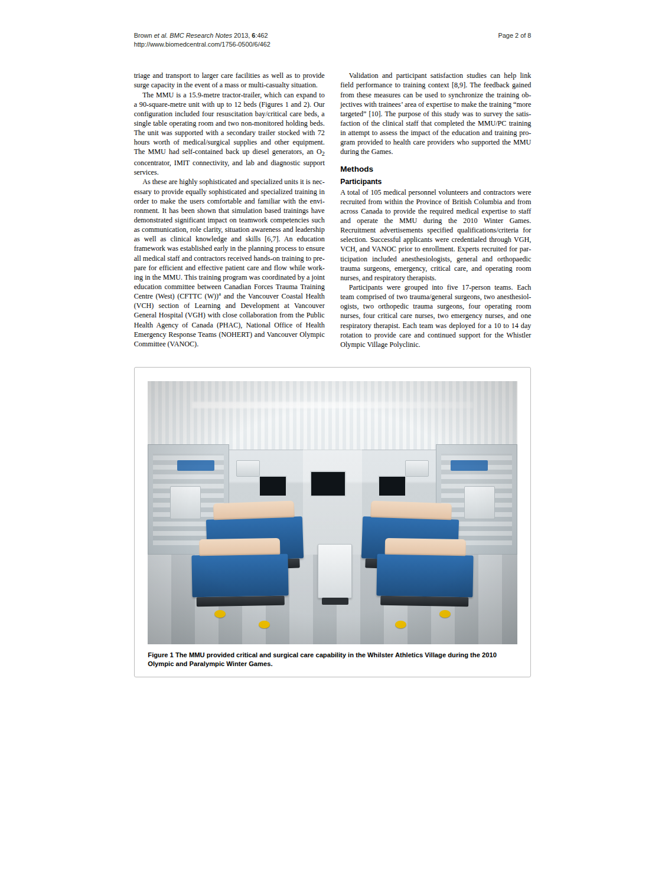Brown et al. BMC Research Notes 2013, 6:462 http://www.biomedcentral.com/1756-0500/6/462
Page 2 of 8
triage and transport to larger care facilities as well as to provide surge capacity in the event of a mass or multi-casualty situation.
The MMU is a 15.9-metre tractor-trailer, which can expand to a 90-square-metre unit with up to 12 beds (Figures 1 and 2). Our configuration included four resuscitation bay/critical care beds, a single table operating room and two non-monitored holding beds. The unit was supported with a secondary trailer stocked with 72 hours worth of medical/surgical supplies and other equipment. The MMU had self-contained back up diesel generators, an O2 concentrator, IMIT connectivity, and lab and diagnostic support services.
As these are highly sophisticated and specialized units it is necessary to provide equally sophisticated and specialized training in order to make the users comfortable and familiar with the environment. It has been shown that simulation based trainings have demonstrated significant impact on teamwork competencies such as communication, role clarity, situation awareness and leadership as well as clinical knowledge and skills [6,7]. An education framework was established early in the planning process to ensure all medical staff and contractors received hands-on training to prepare for efficient and effective patient care and flow while working in the MMU. This training program was coordinated by a joint education committee between Canadian Forces Trauma Training Centre (West) (CFTTC (W))a and the Vancouver Coastal Health (VCH) section of Learning and Development at Vancouver General Hospital (VGH) with close collaboration from the Public Health Agency of Canada (PHAC), National Office of Health Emergency Response Teams (NOHERT) and Vancouver Olympic Committee (VANOC).
Validation and participant satisfaction studies can help link field performance to training context [8,9]. The feedback gained from these measures can be used to synchronize the training objectives with trainees’ area of expertise to make the training “more targeted” [10]. The purpose of this study was to survey the satisfaction of the clinical staff that completed the MMU/PC training in attempt to assess the impact of the education and training program provided to health care providers who supported the MMU during the Games.
Methods
Participants
A total of 105 medical personnel volunteers and contractors were recruited from within the Province of British Columbia and from across Canada to provide the required medical expertise to staff and operate the MMU during the 2010 Winter Games. Recruitment advertisements specified qualifications/criteria for selection. Successful applicants were credentialed through VGH, VCH, and VANOC prior to enrollment. Experts recruited for participation included anesthesiologists, general and orthopaedic trauma surgeons, emergency, critical care, and operating room nurses, and respiratory therapists.
Participants were grouped into five 17-person teams. Each team comprised of two trauma/general surgeons, two anesthesiologists, two orthopedic trauma surgeons, four operating room nurses, four critical care nurses, two emergency nurses, and one respiratory therapist. Each team was deployed for a 10 to 14 day rotation to provide care and continued support for the Whistler Olympic Village Polyclinic.
Figure 1 The MMU provided critical and surgical care capability in the Whilster Athletics Village during the 2010 Olympic and Paralympic Winter Games.